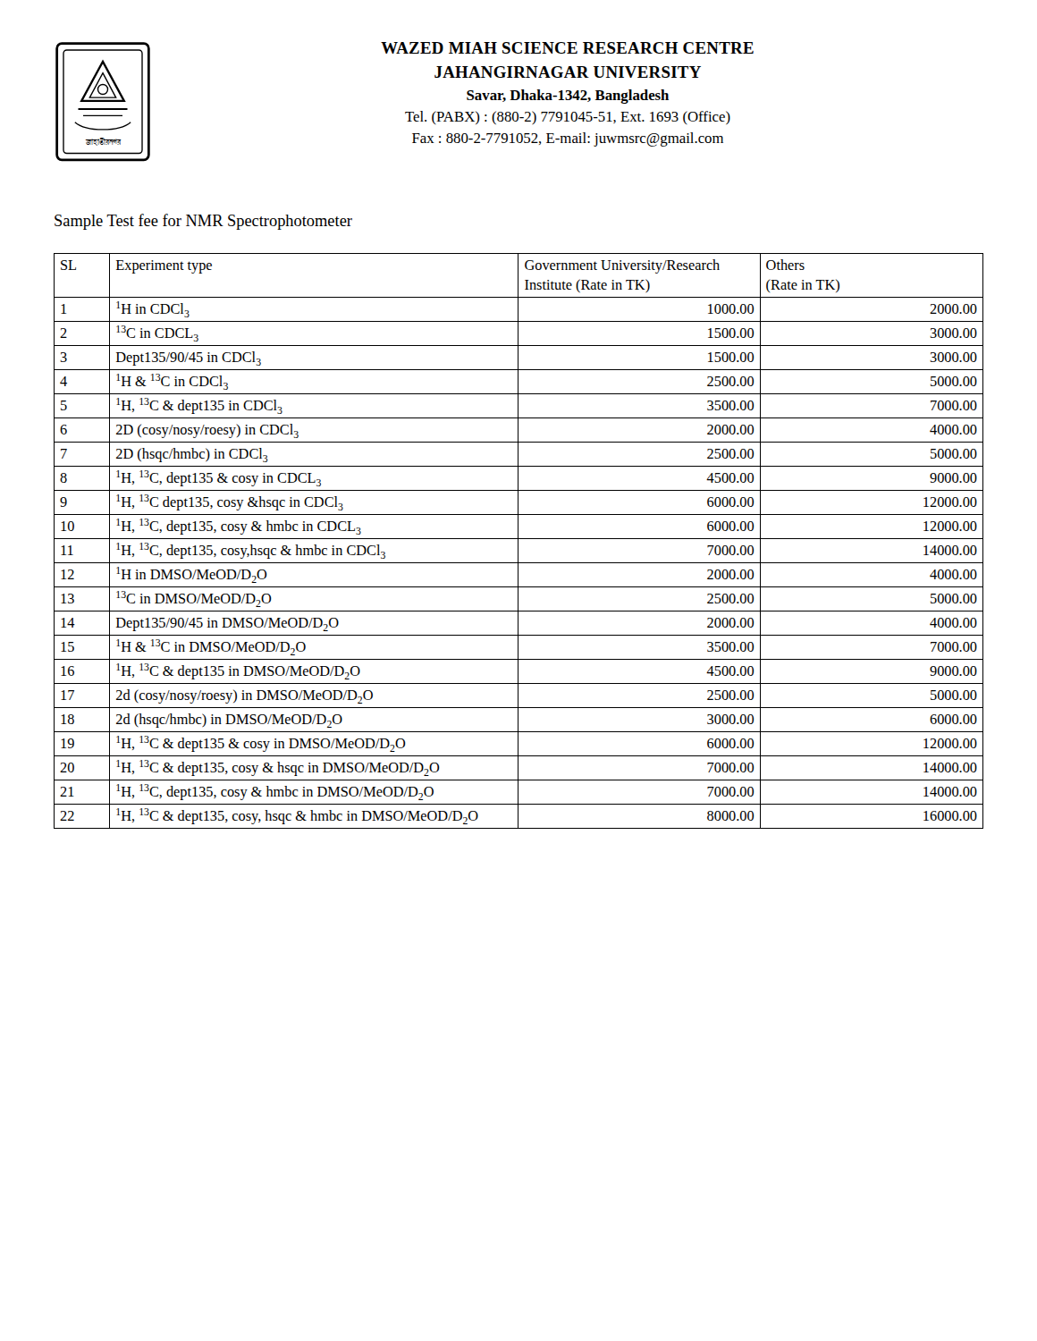জাহাঙীরনগর
WAZED MIAH SCIENCE RESEARCH CENTRE
JAHANGIRNAGAR UNIVERSITY
Savar, Dhaka-1342, Bangladesh
Tel. (PABX) : (880-2) 7791045-51, Ext. 1693 (Office)
Fax : 880-2-7791052, E-mail: juwmsrc@gmail.com
Sample Test fee for NMR Spectrophotometer
| SL | Experiment type | Government University/Research Institute (Rate in TK) | Others (Rate in TK) |
| --- | --- | --- | --- |
| 1 | 1 H in CDCl 3 | 1000.00 | 2000.00 |
| 2 | 13 C in CDCL 3 | 1500.00 | 3000.00 |
| 3 | Dept135/90/45 in CDCl 3 | 1500.00 | 3000.00 |
| 4 | 1 H & 13 C in CDCl 3 | 2500.00 | 5000.00 |
| 5 | 1 H, 13 C & dept135 in CDCl 3 | 3500.00 | 7000.00 |
| 6 | 2D (cosy/nosy/roesy) in CDCl 3 | 2000.00 | 4000.00 |
| 7 | 2D (hsqc/hmbc) in CDCl 3 | 2500.00 | 5000.00 |
| 8 | 1 H, 13 C, dept135 & cosy in CDCL 3 | 4500.00 | 9000.00 |
| 9 | 1 H, 13 C dept135, cosy &hsqc in CDCl 3 | 6000.00 | 12000.00 |
| 10 | 1 H, 13 C, dept135, cosy & hmbc in CDCL 3 | 6000.00 | 12000.00 |
| 11 | 1 H, 13 C, dept135, cosy,hsqc & hmbc in CDCl 3 | 7000.00 | 14000.00 |
| 12 | 1 H in DMSO/MeOD/D 2 O | 2000.00 | 4000.00 |
| 13 | 13 C in DMSO/MeOD/D 2 O | 2500.00 | 5000.00 |
| 14 | Dept135/90/45 in DMSO/MeOD/D 2 O | 2000.00 | 4000.00 |
| 15 | 1 H & 13 C in DMSO/MeOD/D 2 O | 3500.00 | 7000.00 |
| 16 | 1 H, 13 C & dept135 in DMSO/MeOD/D 2 O | 4500.00 | 9000.00 |
| 17 | 2d (cosy/nosy/roesy) in DMSO/MeOD/D 2 O | 2500.00 | 5000.00 |
| 18 | 2d (hsqc/hmbc) in DMSO/MeOD/D 2 O | 3000.00 | 6000.00 |
| 19 | 1 H, 13 C & dept135 & cosy in DMSO/MeOD/D 2 O | 6000.00 | 12000.00 |
| 20 | 1 H, 13 C & dept135, cosy & hsqc in DMSO/MeOD/D 2 O | 7000.00 | 14000.00 |
| 21 | 1 H, 13 C, dept135, cosy & hmbc in DMSO/MeOD/D 2 O | 7000.00 | 14000.00 |
| 22 | 1 H, 13 C & dept135, cosy, hsqc & hmbc in DMSO/MeOD/D 2 O | 8000.00 | 16000.00 |